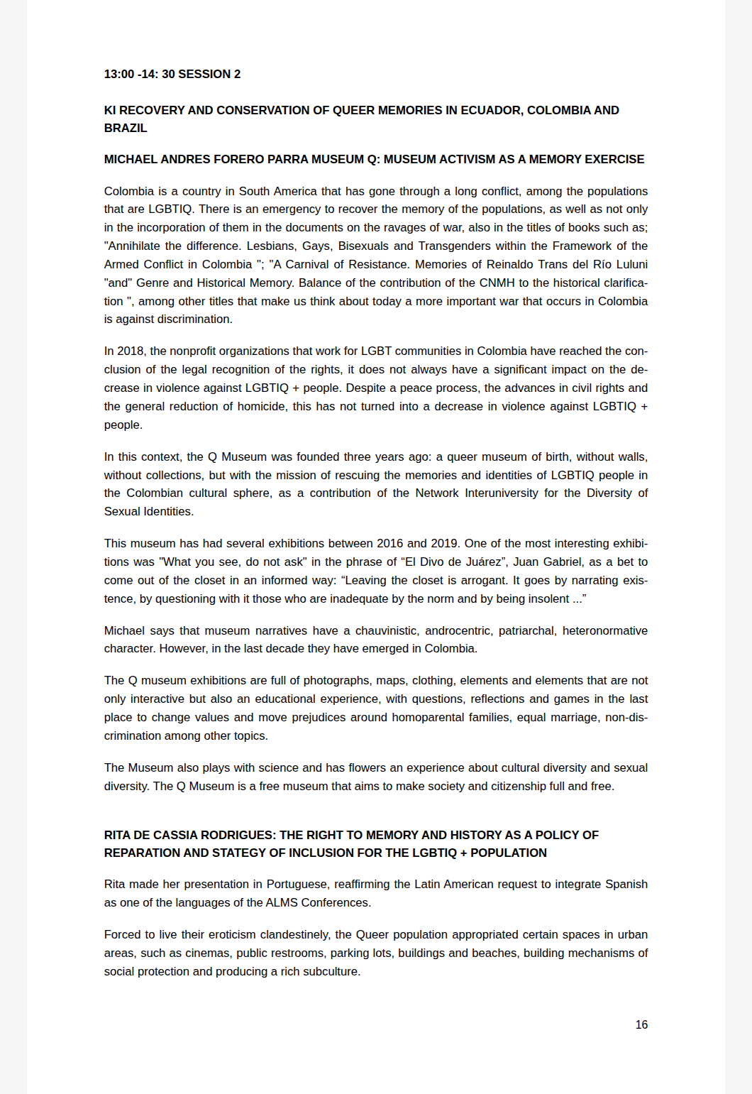13:00 -14: 30 Session 2
KI Recovery and Conservation of Queer Memories in Ecuador, Colombia and Brazil
Michael Andres Forero Parra Museum Q: Museum Activism as a Memory Exercise
Colombia is a country in South America that has gone through a long conflict, among the populations that are LGBTIQ. There is an emergency to recover the memory of the populations, as well as not only in the incorporation of them in the documents on the ravages of war, also in the titles of books such as; "Annihilate the difference. Lesbians, Gays, Bisexuals and Transgenders within the Framework of the Armed Conflict in Colombia "; "A Carnival of Resistance. Memories of Reinaldo Trans del Río Luluni "and" Genre and Historical Memory. Balance of the contribution of the CNMH to the historical clarification ", among other titles that make us think about today a more important war that occurs in Colombia is against discrimination.
In 2018, the nonprofit organizations that work for LGBT communities in Colombia have reached the conclusion of the legal recognition of the rights, it does not always have a significant impact on the decrease in violence against LGBTIQ + people. Despite a peace process, the advances in civil rights and the general reduction of homicide, this has not turned into a decrease in violence against LGBTIQ + people.
In this context, the Q Museum was founded three years ago: a queer museum of birth, without walls, without collections, but with the mission of rescuing the memories and identities of LGBTIQ people in the Colombian cultural sphere, as a contribution of the Network Interuniversity for the Diversity of Sexual Identities.
This museum has had several exhibitions between 2016 and 2019. One of the most interesting exhibitions was "What you see, do not ask" in the phrase of “El Divo de Juárez”, Juan Gabriel, as a bet to come out of the closet in an informed way: “Leaving the closet is arrogant. It goes by narrating existence, by questioning with it those who are inadequate by the norm and by being insolent ...”
Michael says that museum narratives have a chauvinistic, androcentric, patriarchal, heteronormative character. However, in the last decade they have emerged in Colombia.
The Q museum exhibitions are full of photographs, maps, clothing, elements and elements that are not only interactive but also an educational experience, with questions, reflections and games in the last place to change values and move prejudices around homoparental families, equal marriage, non-discrimination among other topics.
The Museum also plays with science and has flowers an experience about cultural diversity and sexual diversity. The Q Museum is a free museum that aims to make society and citizenship full and free.
Rita de Cassia Rodrigues: The Right to Memory and History as a Policy of Reparation and Stategy of Inclusion for the LGBTIQ + Population
Rita made her presentation in Portuguese, reaffirming the Latin American request to integrate Spanish as one of the languages of the ALMS Conferences.
Forced to live their eroticism clandestinely, the Queer population appropriated certain spaces in urban areas, such as cinemas, public restrooms, parking lots, buildings and beaches, building mechanisms of social protection and producing a rich subculture.
16